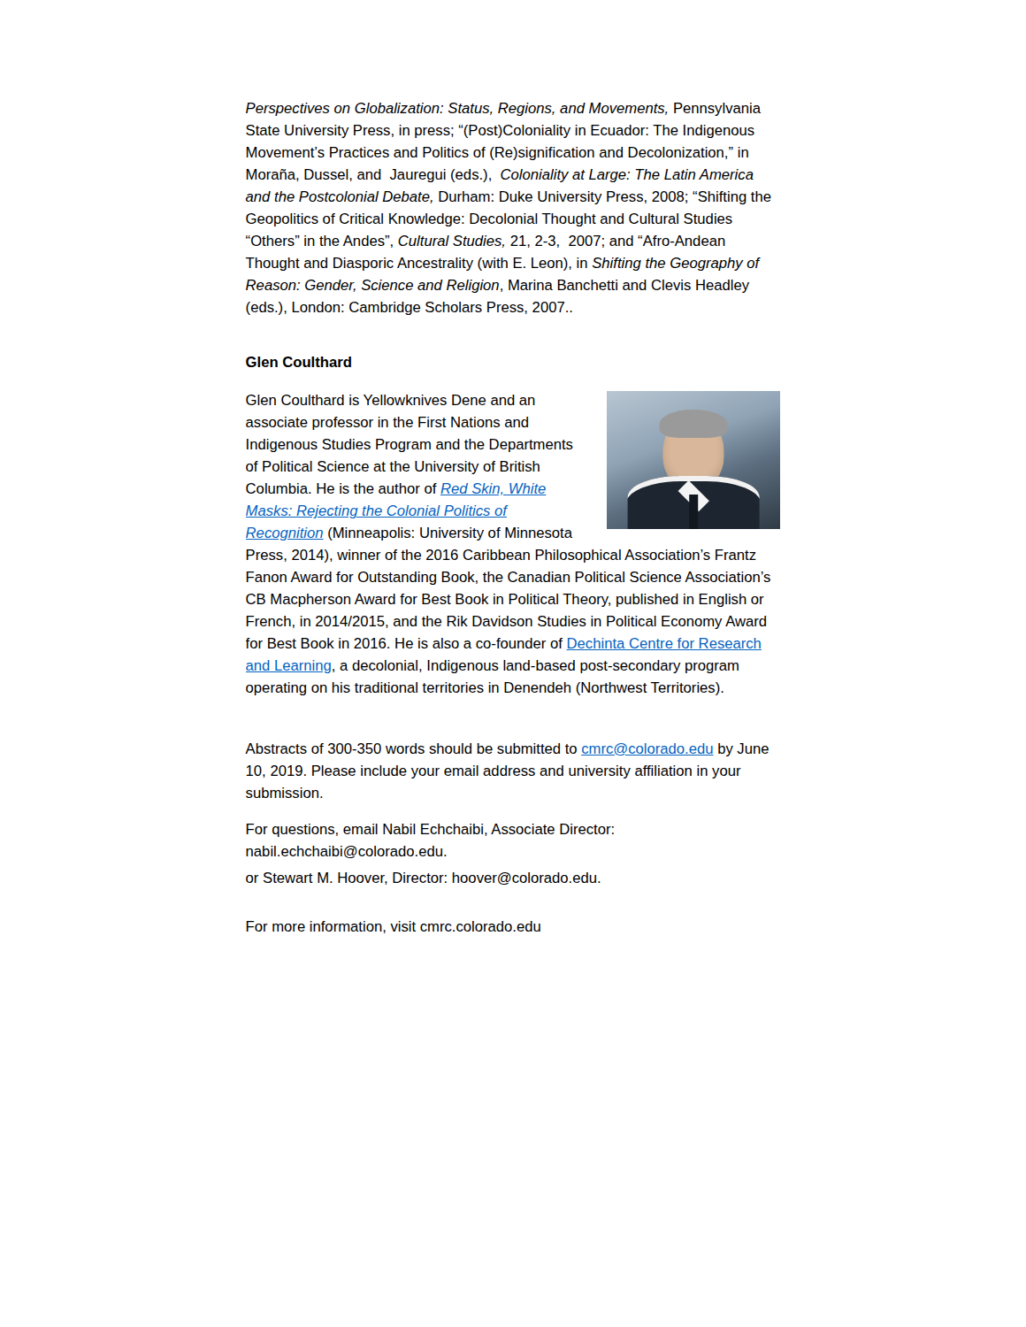Perspectives on Globalization: Status, Regions, and Movements, Pennsylvania State University Press, in press; “(Post)Coloniality in Ecuador: The Indigenous Movement’s Practices and Politics of (Re)signification and Decolonization,” in Moraña, Dussel, and Jauregui (eds.), Coloniality at Large: The Latin America and the Postcolonial Debate, Durham: Duke University Press, 2008; “Shifting the Geopolitics of Critical Knowledge: Decolonial Thought and Cultural Studies “Others” in the Andes”, Cultural Studies, 21, 2-3, 2007; and “Afro-Andean Thought and Diasporic Ancestrality (with E. Leon), in Shifting the Geography of Reason: Gender, Science and Religion, Marina Banchetti and Clevis Headley (eds.), London: Cambridge Scholars Press, 2007..
Glen Coulthard
Glen Coulthard is Yellowknives Dene and an associate professor in the First Nations and Indigenous Studies Program and the Departments of Political Science at the University of British Columbia. He is the author of Red Skin, White Masks: Rejecting the Colonial Politics of Recognition (Minneapolis: University of Minnesota Press, 2014), winner of the 2016 Caribbean Philosophical Association’s Frantz Fanon Award for Outstanding Book, the Canadian Political Science Association’s CB Macpherson Award for Best Book in Political Theory, published in English or French, in 2014/2015, and the Rik Davidson Studies in Political Economy Award for Best Book in 2016. He is also a co-founder of Dechinta Centre for Research and Learning, a decolonial, Indigenous land-based post-secondary program operating on his traditional territories in Denendeh (Northwest Territories).
Abstracts of 300-350 words should be submitted to cmrc@colorado.edu by June 10, 2019. Please include your email address and university affiliation in your submission.
For questions, email Nabil Echchaibi, Associate Director: nabil.echchaibi@colorado.edu.
or Stewart M. Hoover, Director: hoover@colorado.edu.
For more information, visit cmrc.colorado.edu